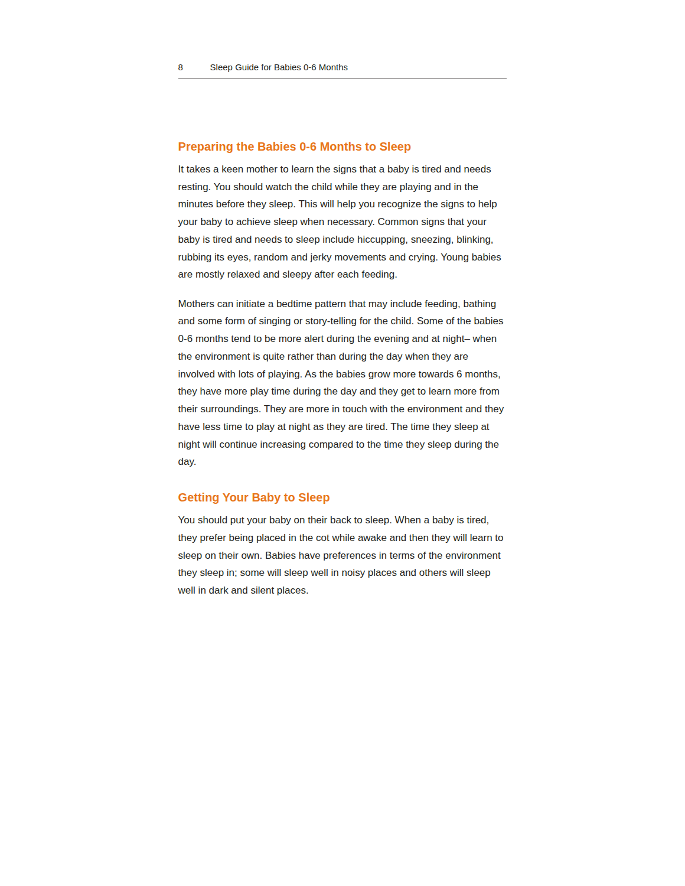8 Sleep Guide for Babies 0-6 Months
Preparing the Babies 0-6 Months to Sleep
It takes a keen mother to learn the signs that a baby is tired and needs resting. You should watch the child while they are playing and in the minutes before they sleep. This will help you recognize the signs to help your baby to achieve sleep when necessary. Common signs that your baby is tired and needs to sleep include hiccupping, sneezing, blinking, rubbing its eyes, random and jerky movements and crying. Young babies are mostly relaxed and sleepy after each feeding.
Mothers can initiate a bedtime pattern that may include feeding, bathing and some form of singing or story-telling for the child. Some of the babies 0-6 months tend to be more alert during the evening and at night– when the environment is quite rather than during the day when they are involved with lots of playing. As the babies grow more towards 6 months, they have more play time during the day and they get to learn more from their surroundings. They are more in touch with the environment and they have less time to play at night as they are tired. The time they sleep at night will continue increasing compared to the time they sleep during the day.
Getting Your Baby to Sleep
You should put your baby on their back to sleep. When a baby is tired, they prefer being placed in the cot while awake and then they will learn to sleep on their own. Babies have preferences in terms of the environment they sleep in; some will sleep well in noisy places and others will sleep well in dark and silent places.